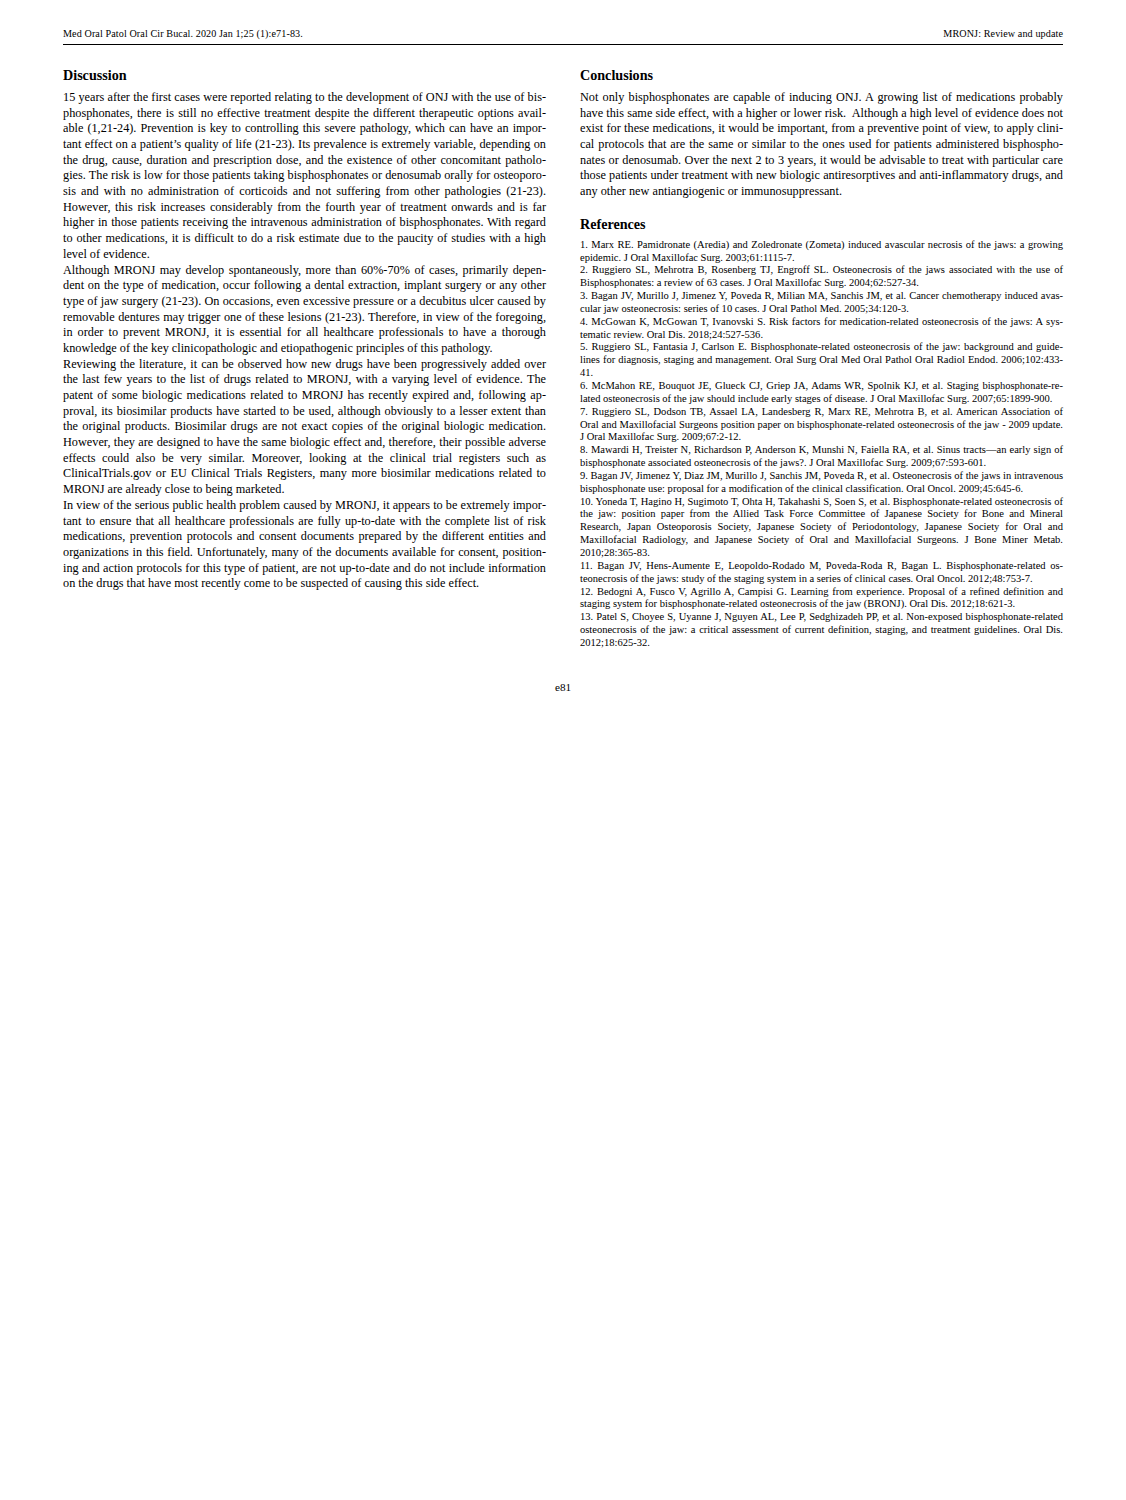Med Oral Patol Oral Cir Bucal. 2020 Jan 1;25 (1):e71-83.
MRONJ: Review and update
Discussion
15 years after the first cases were reported relating to the development of ONJ with the use of bisphosphonates, there is still no effective treatment despite the different therapeutic options available (1,21-24). Prevention is key to controlling this severe pathology, which can have an important effect on a patient’s quality of life (21-23). Its prevalence is extremely variable, depending on the drug, cause, duration and prescription dose, and the existence of other concomitant pathologies. The risk is low for those patients taking bisphosphonates or denosumab orally for osteoporosis and with no administration of corticoids and not suffering from other pathologies (21-23). However, this risk increases considerably from the fourth year of treatment onwards and is far higher in those patients receiving the intravenous administration of bisphosphonates. With regard to other medications, it is difficult to do a risk estimate due to the paucity of studies with a high level of evidence.
Although MRONJ may develop spontaneously, more than 60%-70% of cases, primarily dependent on the type of medication, occur following a dental extraction, implant surgery or any other type of jaw surgery (21-23). On occasions, even excessive pressure or a decubitus ulcer caused by removable dentures may trigger one of these lesions (21-23). Therefore, in view of the foregoing, in order to prevent MRONJ, it is essential for all healthcare professionals to have a thorough knowledge of the key clinicopathologic and etiopathogenic principles of this pathology.
Reviewing the literature, it can be observed how new drugs have been progressively added over the last few years to the list of drugs related to MRONJ, with a varying level of evidence. The patent of some biologic medications related to MRONJ has recently expired and, following approval, its biosimilar products have started to be used, although obviously to a lesser extent than the original products. Biosimilar drugs are not exact copies of the original biologic medication. However, they are designed to have the same biologic effect and, therefore, their possible adverse effects could also be very similar. Moreover, looking at the clinical trial registers such as ClinicalTrials.gov or EU Clinical Trials Registers, many more biosimilar medications related to MRONJ are already close to being marketed.
In view of the serious public health problem caused by MRONJ, it appears to be extremely important to ensure that all healthcare professionals are fully up-to-date with the complete list of risk medications, prevention protocols and consent documents prepared by the different entities and organizations in this field. Unfortunately, many of the documents available for consent, positioning and action protocols for this type of patient, are not up-to-date and do not include information on the drugs that have most recently come to be suspected of causing this side effect.
Conclusions
Not only bisphosphonates are capable of inducing ONJ. A growing list of medications probably have this same side effect, with a higher or lower risk. Although a high level of evidence does not exist for these medications, it would be important, from a preventive point of view, to apply clinical protocols that are the same or similar to the ones used for patients administered bisphosphonates or denosumab. Over the next 2 to 3 years, it would be advisable to treat with particular care those patients under treatment with new biologic antiresorptives and anti-inflammatory drugs, and any other new antiangiogenic or immunosuppressant.
References
1. Marx RE. Pamidronate (Aredia) and Zoledronate (Zometa) induced avascular necrosis of the jaws: a growing epidemic. J Oral Maxillofac Surg. 2003;61:1115-7.
2. Ruggiero SL, Mehrotra B, Rosenberg TJ, Engroff SL. Osteonecrosis of the jaws associated with the use of Bisphosphonates: a review of 63 cases. J Oral Maxillofac Surg. 2004;62:527-34.
3. Bagan JV, Murillo J, Jimenez Y, Poveda R, Milian MA, Sanchis JM, et al. Cancer chemotherapy induced avascular jaw osteonecrosis: series of 10 cases. J Oral Pathol Med. 2005;34:120-3.
4. McGowan K, McGowan T, Ivanovski S. Risk factors for medication-related osteonecrosis of the jaws: A systematic review. Oral Dis. 2018;24:527-536.
5. Ruggiero SL, Fantasia J, Carlson E. Bisphosphonate-related osteonecrosis of the jaw: background and guidelines for diagnosis, staging and management. Oral Surg Oral Med Oral Pathol Oral Radiol Endod. 2006;102:433-41.
6. McMahon RE, Bouquot JE, Glueck CJ, Griep JA, Adams WR, Spolnik KJ, et al. Staging bisphosphonate-related osteonecrosis of the jaw should include early stages of disease. J Oral Maxillofac Surg. 2007;65:1899-900.
7. Ruggiero SL, Dodson TB, Assael LA, Landesberg R, Marx RE, Mehrotra B, et al. American Association of Oral and Maxillofacial Surgeons position paper on bisphosphonate-related osteonecrosis of the jaw - 2009 update. J Oral Maxillofac Surg. 2009;67:2-12.
8. Mawardi H, Treister N, Richardson P, Anderson K, Munshi N, Faiella RA, et al. Sinus tracts—an early sign of bisphosphonate associated osteonecrosis of the jaws?. J Oral Maxillofac Surg. 2009;67:593-601.
9. Bagan JV, Jimenez Y, Diaz JM, Murillo J, Sanchis JM, Poveda R, et al. Osteonecrosis of the jaws in intravenous bisphosphonate use: proposal for a modification of the clinical classification. Oral Oncol. 2009;45:645-6.
10. Yoneda T, Hagino H, Sugimoto T, Ohta H, Takahashi S, Soen S, et al. Bisphosphonate-related osteonecrosis of the jaw: position paper from the Allied Task Force Committee of Japanese Society for Bone and Mineral Research, Japan Osteoporosis Society, Japanese Society of Periodontology, Japanese Society for Oral and Maxillofacial Radiology, and Japanese Society of Oral and Maxillofacial Surgeons. J Bone Miner Metab. 2010;28:365-83.
11. Bagan JV, Hens-Aumente E, Leopoldo-Rodado M, Poveda-Roda R, Bagan L. Bisphosphonate-related osteonecrosis of the jaws: study of the staging system in a series of clinical cases. Oral Oncol. 2012;48:753-7.
12. Bedogni A, Fusco V, Agrillo A, Campisi G. Learning from experience. Proposal of a refined definition and staging system for bisphosphonate-related osteonecrosis of the jaw (BRONJ). Oral Dis. 2012;18:621-3.
13. Patel S, Choyee S, Uyanne J, Nguyen AL, Lee P, Sedghizadeh PP, et al. Non-exposed bisphosphonate-related osteonecrosis of the jaw: a critical assessment of current definition, staging, and treatment guidelines. Oral Dis. 2012;18:625-32.
e81